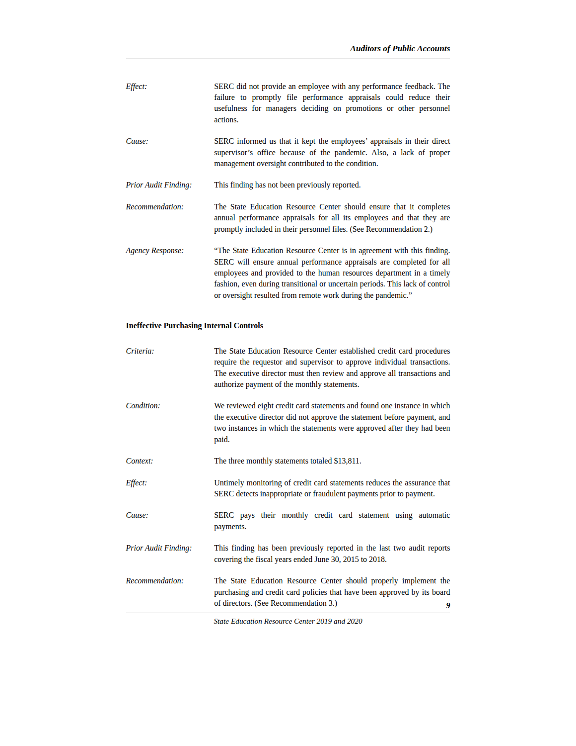Auditors of Public Accounts
| Effect: | SERC did not provide an employee with any performance feedback. The failure to promptly file performance appraisals could reduce their usefulness for managers deciding on promotions or other personnel actions. |
| Cause: | SERC informed us that it kept the employees’ appraisals in their direct supervisor’s office because of the pandemic. Also, a lack of proper management oversight contributed to the condition. |
| Prior Audit Finding: | This finding has not been previously reported. |
| Recommendation: | The State Education Resource Center should ensure that it completes annual performance appraisals for all its employees and that they are promptly included in their personnel files. (See Recommendation 2.) |
| Agency Response: | “The State Education Resource Center is in agreement with this finding. SERC will ensure annual performance appraisals are completed for all employees and provided to the human resources department in a timely fashion, even during transitional or uncertain periods. This lack of control or oversight resulted from remote work during the pandemic.” |
Ineffective Purchasing Internal Controls
| Criteria: | The State Education Resource Center established credit card procedures require the requestor and supervisor to approve individual transactions. The executive director must then review and approve all transactions and authorize payment of the monthly statements. |
| Condition: | We reviewed eight credit card statements and found one instance in which the executive director did not approve the statement before payment, and two instances in which the statements were approved after they had been paid. |
| Context: | The three monthly statements totaled $13,811. |
| Effect: | Untimely monitoring of credit card statements reduces the assurance that SERC detects inappropriate or fraudulent payments prior to payment. |
| Cause: | SERC pays their monthly credit card statement using automatic payments. |
| Prior Audit Finding: | This finding has been previously reported in the last two audit reports covering the fiscal years ended June 30, 2015 to 2018. |
| Recommendation: | The State Education Resource Center should properly implement the purchasing and credit card policies that have been approved by its board of directors. (See Recommendation 3.) |
9
State Education Resource Center 2019 and 2020